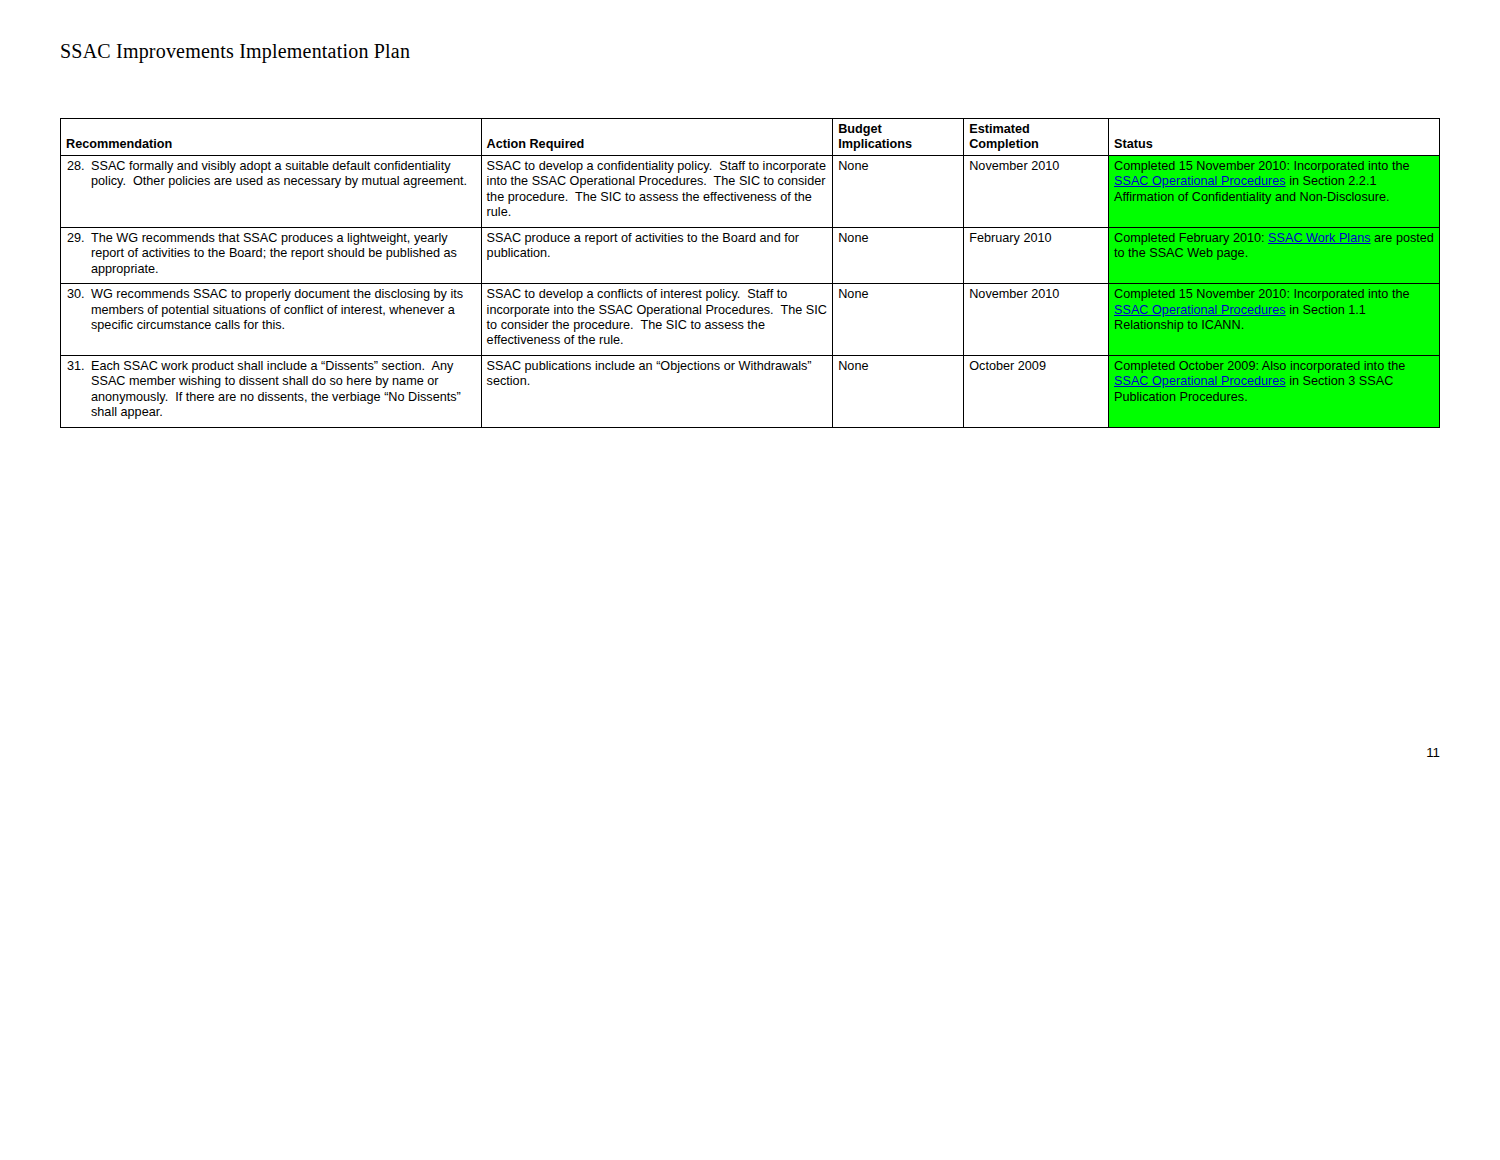SSAC Improvements Implementation Plan
| Recommendation | Action Required | Budget Implications | Estimated Completion | Status |
| --- | --- | --- | --- | --- |
| 28. SSAC formally and visibly adopt a suitable default confidentiality policy. Other policies are used as necessary by mutual agreement. | SSAC to develop a confidentiality policy. Staff to incorporate into the SSAC Operational Procedures. The SIC to consider the procedure. The SIC to assess the effectiveness of the rule. | None | November 2010 | Completed 15 November 2010: Incorporated into the SSAC Operational Procedures in Section 2.2.1 Affirmation of Confidentiality and Non-Disclosure. |
| 29. The WG recommends that SSAC produces a lightweight, yearly report of activities to the Board; the report should be published as appropriate. | SSAC produce a report of activities to the Board and for publication. | None | February 2010 | Completed February 2010: SSAC Work Plans are posted to the SSAC Web page. |
| 30. WG recommends SSAC to properly document the disclosing by its members of potential situations of conflict of interest, whenever a specific circumstance calls for this. | SSAC to develop a conflicts of interest policy. Staff to incorporate into the SSAC Operational Procedures. The SIC to consider the procedure. The SIC to assess the effectiveness of the rule. | None | November 2010 | Completed 15 November 2010: Incorporated into the SSAC Operational Procedures in Section 1.1 Relationship to ICANN. |
| 31. Each SSAC work product shall include a “Dissents” section. Any SSAC member wishing to dissent shall do so here by name or anonymously. If there are no dissents, the verbiage “No Dissents” shall appear. | SSAC publications include an “Objections or Withdrawals” section. | None | October 2009 | Completed October 2009: Also incorporated into the SSAC Operational Procedures in Section 3 SSAC Publication Procedures. |
11